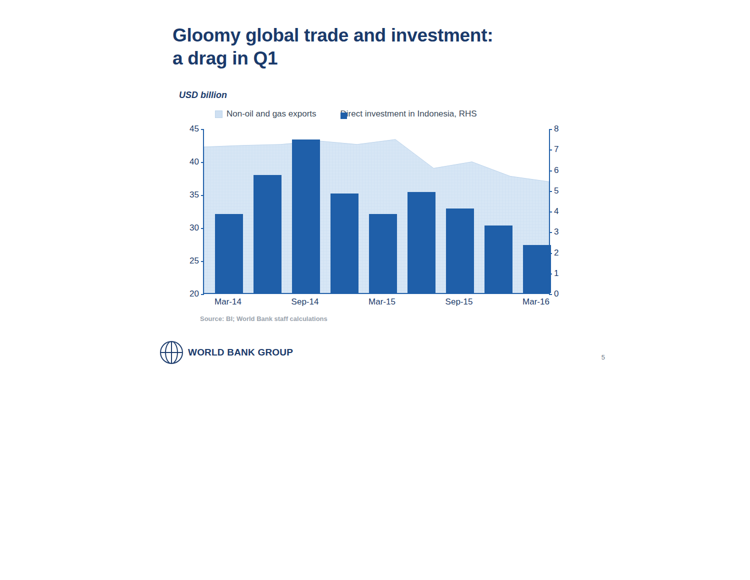Gloomy global trade and investment:
a drag in Q1
USD billion
Non-oil and gas exports
Direct investment in Indonesia, RHS
45
40
35
30
25
20
8
7
6
5
4
3
2
1
0
Mar-14
Sep-14
Mar-15
Sep-15
Mar-16
Source: BI; World Bank staff calculations
WORLD BANK GROUP
5